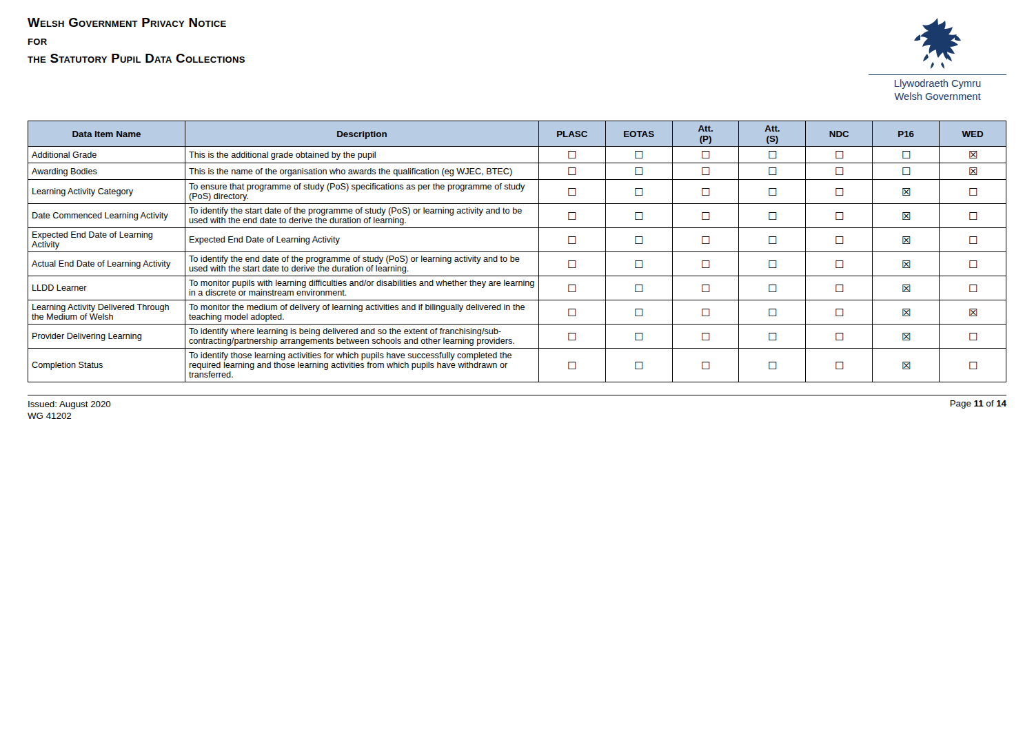Welsh Government Privacy Notice
for
the Statutory Pupil Data Collections
Llywodraeth Cymru
Welsh Government
| Data Item Name | Description | PLASC | EOTAS | Att. (P) | Att. (S) | NDC | P16 | WED |
| --- | --- | --- | --- | --- | --- | --- | --- | --- |
| Additional Grade | This is the additional grade obtained by the pupil | ☐ | ☐ | ☐ | ☐ | ☐ | ☐ | ☒ |
| Awarding Bodies | This is the name of the organisation who awards the qualification (eg WJEC, BTEC) | ☐ | ☐ | ☐ | ☐ | ☐ | ☐ | ☒ |
| Learning Activity Category | To ensure that programme of study (PoS) specifications as per the programme of study (PoS) directory. | ☐ | ☐ | ☐ | ☐ | ☐ | ☒ | ☐ |
| Date Commenced Learning Activity | To identify the start date of the programme of study (PoS) or learning activity and to be used with the end date to derive the duration of learning. | ☐ | ☐ | ☐ | ☐ | ☐ | ☒ | ☐ |
| Expected End Date of Learning Activity | Expected End Date of Learning Activity | ☐ | ☐ | ☐ | ☐ | ☐ | ☒ | ☐ |
| Actual End Date of Learning Activity | To identify the end date of the programme of study (PoS) or learning activity and to be used with the start date to derive the duration of learning. | ☐ | ☐ | ☐ | ☐ | ☐ | ☒ | ☐ |
| LLDD Learner | To monitor pupils with learning difficulties and/or disabilities and whether they are learning in a discrete or mainstream environment. | ☐ | ☐ | ☐ | ☐ | ☐ | ☒ | ☐ |
| Learning Activity Delivered Through the Medium of Welsh | To monitor the medium of delivery of learning activities and if bilingually delivered in the teaching model adopted. | ☐ | ☐ | ☐ | ☐ | ☐ | ☒ | ☒ |
| Provider Delivering Learning | To identify where learning is being delivered and so the extent of franchising/sub-contracting/partnership arrangements between schools and other learning providers. | ☐ | ☐ | ☐ | ☐ | ☐ | ☒ | ☐ |
| Completion Status | To identify those learning activities for which pupils have successfully completed the required learning and those learning activities from which pupils have withdrawn or transferred. | ☐ | ☐ | ☐ | ☐ | ☐ | ☒ | ☐ |
Issued: August 2020
WG 41202
Page 11 of 14